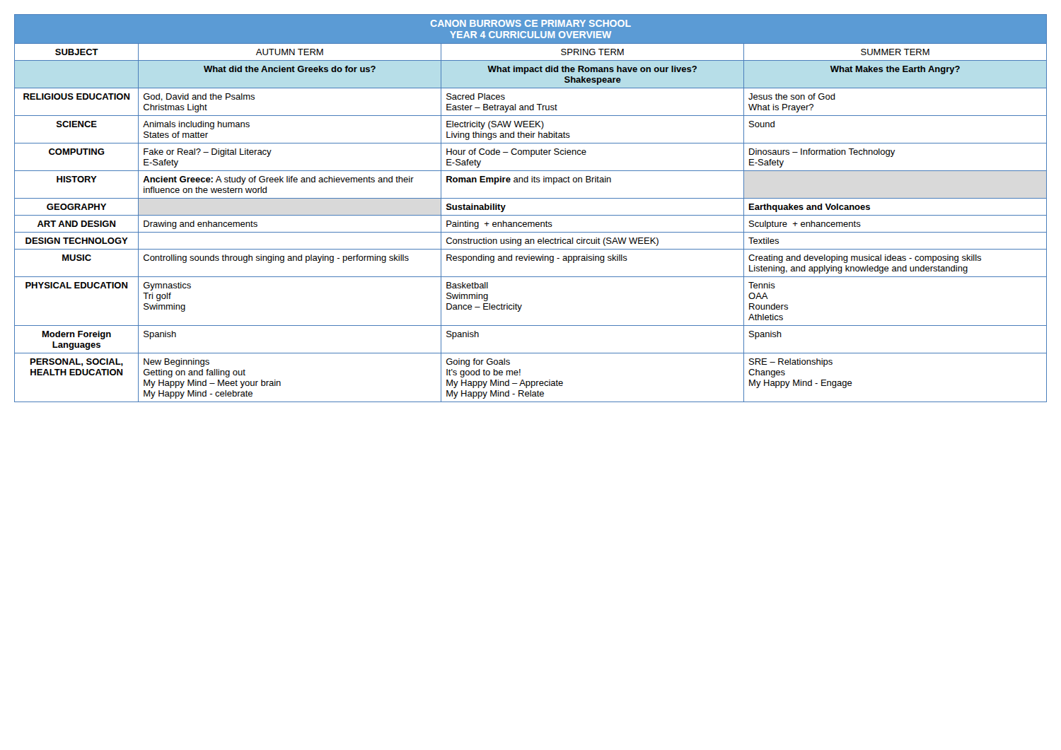| CANON BURROWS CE PRIMARY SCHOOL YEAR 4 CURRICULUM OVERVIEW |
| SUBJECT | AUTUMN TERM | SPRING TERM | SUMMER TERM |
| | What did the Ancient Greeks do for us? | What impact did the Romans have on our lives? Shakespeare | What Makes the Earth Angry? |
| RELIGIOUS EDUCATION | God, David and the Psalms Christmas Light | Sacred Places Easter – Betrayal and Trust | Jesus the son of God What is Prayer? |
| SCIENCE | Animals including humans States of matter | Electricity (SAW WEEK) Living things and their habitats | Sound |
| COMPUTING | Fake or Real? – Digital Literacy E-Safety | Hour of Code – Computer Science E-Safety | Dinosaurs – Information Technology E-Safety |
| HISTORY | Ancient Greece: A study of Greek life and achievements and their influence on the western world | Roman Empire and its impact on Britain | |
| GEOGRAPHY | | Sustainability | Earthquakes and Volcanoes |
| ART AND DESIGN | Drawing and enhancements | Painting + enhancements | Sculpture + enhancements |
| DESIGN TECHNOLOGY | | Construction using an electrical circuit (SAW WEEK) | Textiles |
| MUSIC | Controlling sounds through singing and playing - performing skills | Responding and reviewing - appraising skills | Creating and developing musical ideas - composing skills Listening, and applying knowledge and understanding |
| PHYSICAL EDUCATION | Gymnastics Tri golf Swimming | Basketball Swimming Dance – Electricity | Tennis OAA Rounders Athletics |
| Modern Foreign Languages | Spanish | Spanish | Spanish |
| PERSONAL, SOCIAL, HEALTH EDUCATION | New Beginnings Getting on and falling out My Happy Mind – Meet your brain My Happy Mind - celebrate | Going for Goals It's good to be me! My Happy Mind – Appreciate My Happy Mind - Relate | SRE – Relationships Changes My Happy Mind - Engage |